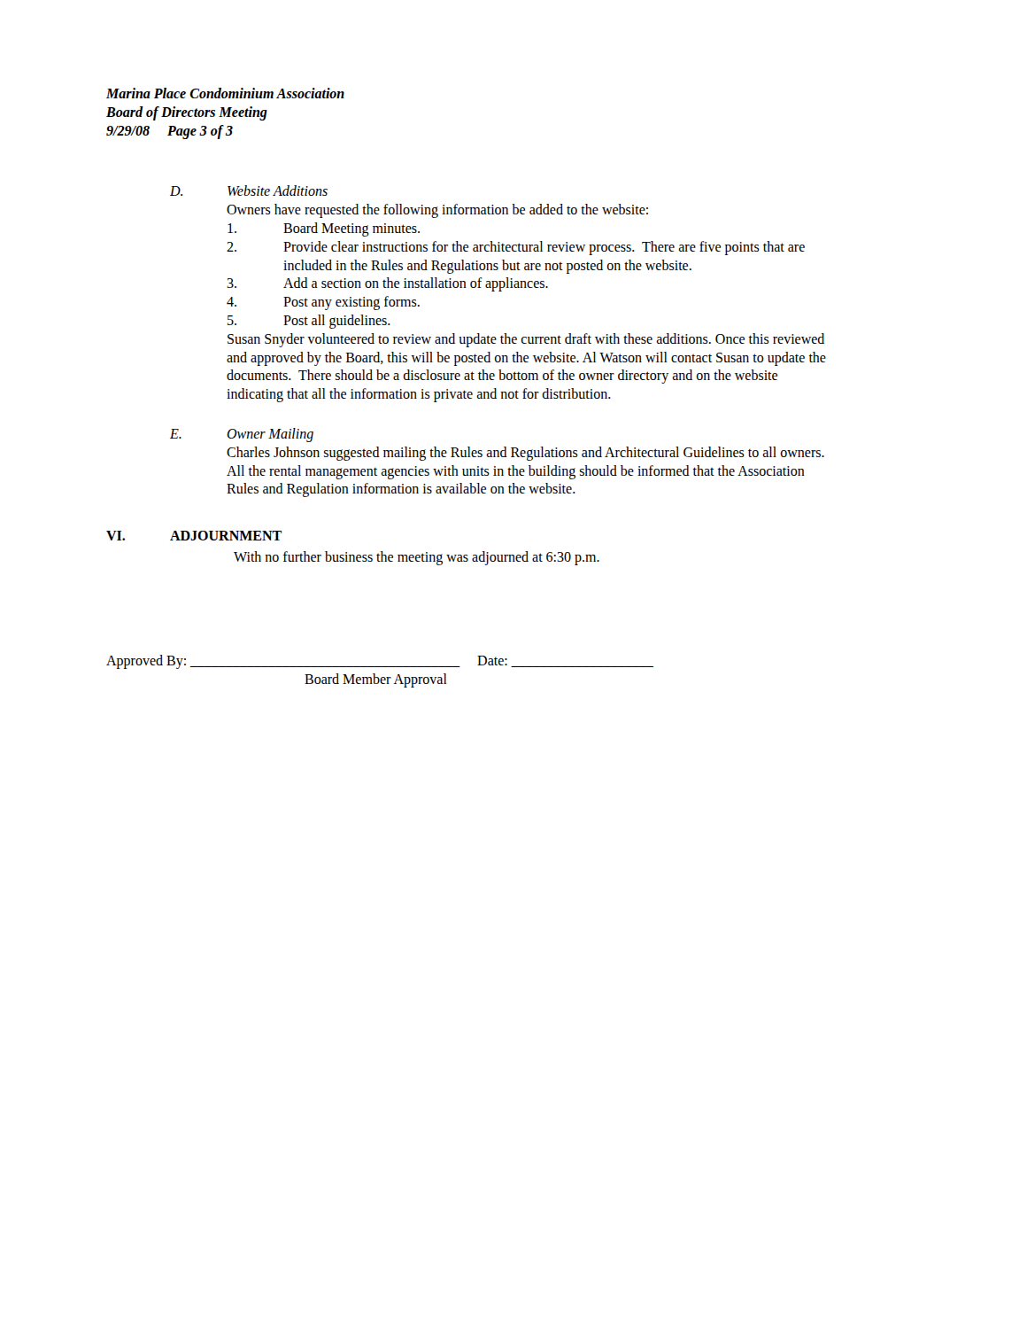Marina Place Condominium Association
Board of Directors Meeting
9/29/08 Page 3 of 3
D. Website Additions
Owners have requested the following information be added to the website:
1. Board Meeting minutes.
2. Provide clear instructions for the architectural review process. There are five points that are included in the Rules and Regulations but are not posted on the website.
3. Add a section on the installation of appliances.
4. Post any existing forms.
5. Post all guidelines.
Susan Snyder volunteered to review and update the current draft with these additions. Once this reviewed and approved by the Board, this will be posted on the website. Al Watson will contact Susan to update the documents. There should be a disclosure at the bottom of the owner directory and on the website indicating that all the information is private and not for distribution.
E. Owner Mailing
Charles Johnson suggested mailing the Rules and Regulations and Architectural Guidelines to all owners. All the rental management agencies with units in the building should be informed that the Association Rules and Regulation information is available on the website.
VI. ADJOURNMENT
With no further business the meeting was adjourned at 6:30 p.m.
Approved By: ______________________________________ Date: ____________________
Board Member Approval